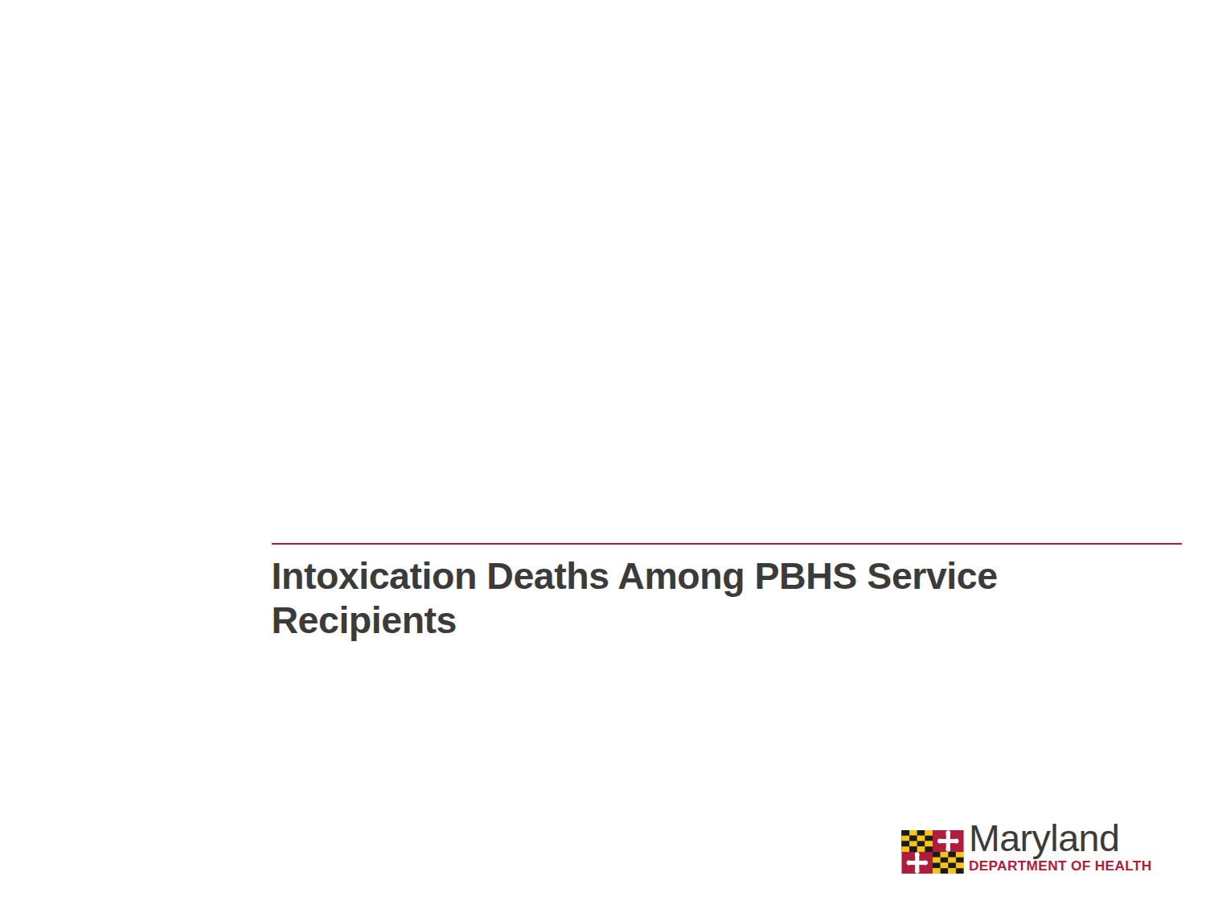Intoxication Deaths Among PBHS Service Recipients
Maryland DEPARTMENT OF HEALTH